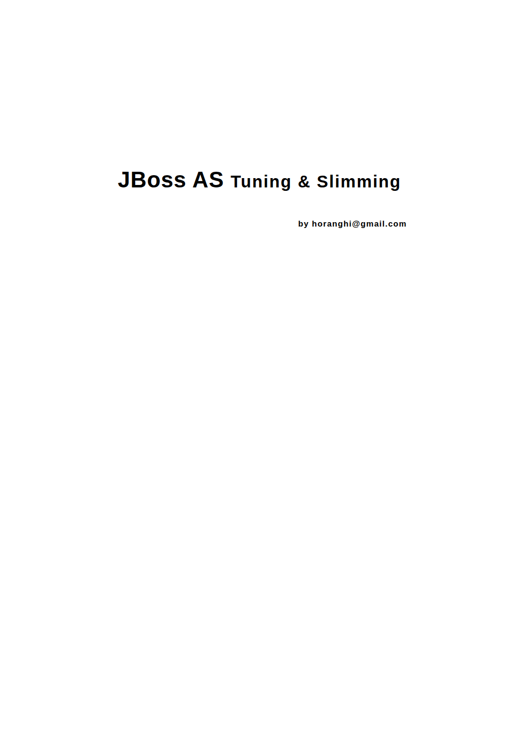JBoss AS Tuning & Slimming
by horanghi@gmail.com